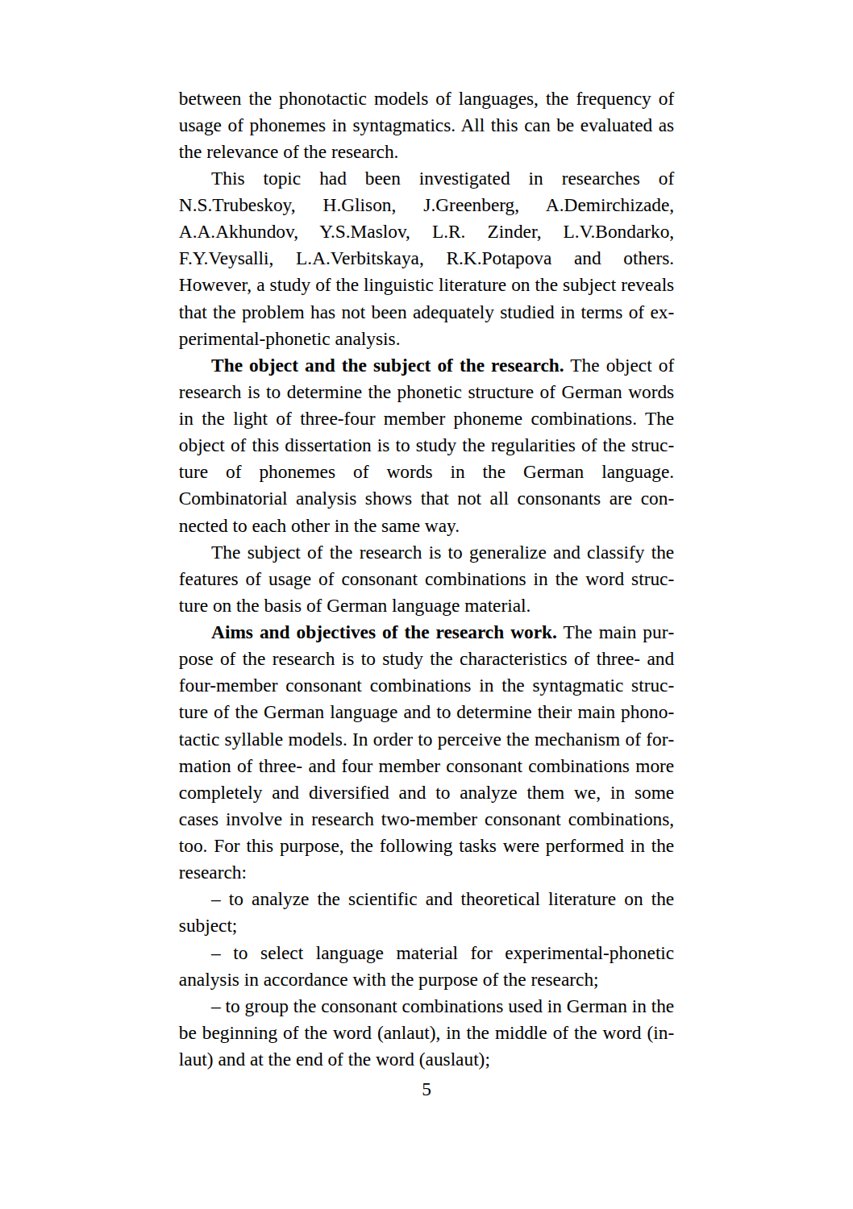between the phonotactic models of languages, the frequency of usage of phonemes in syntagmatics. All this can be evaluated as the relevance of the research.
This topic had been investigated in researches of N.S.Trubeskoy, H.Glison, J.Greenberg, A.Demirchizade, A.A.Akhundov, Y.S.Maslov, L.R. Zinder, L.V.Bondarko, F.Y.Veysalli, L.A.Verbitskaya, R.K.Potapova and others. However, a study of the linguistic literature on the subject reveals that the problem has not been adequately studied in terms of experimental-phonetic analysis.
The object and the subject of the research. The object of research is to determine the phonetic structure of German words in the light of three-four member phoneme combinations. The object of this dissertation is to study the regularities of the structure of phonemes of words in the German language. Combinatorial analysis shows that not all consonants are connected to each other in the same way.
The subject of the research is to generalize and classify the features of usage of consonant combinations in the word structure on the basis of German language material.
Aims and objectives of the research work. The main purpose of the research is to study the characteristics of three- and four-member consonant combinations in the syntagmatic structure of the German language and to determine their main phonotactic syllable models. In order to perceive the mechanism of formation of three- and four member consonant combinations more completely and diversified and to analyze them we, in some cases involve in research two-member consonant combinations, too. For this purpose, the following tasks were performed in the research:
– to analyze the scientific and theoretical literature on the subject;
– to select language material for experimental-phonetic analysis in accordance with the purpose of the research;
– to group the consonant combinations used in German in the be beginning of the word (anlaut), in the middle of the word (inlaut) and at the end of the word (auslaut);
5